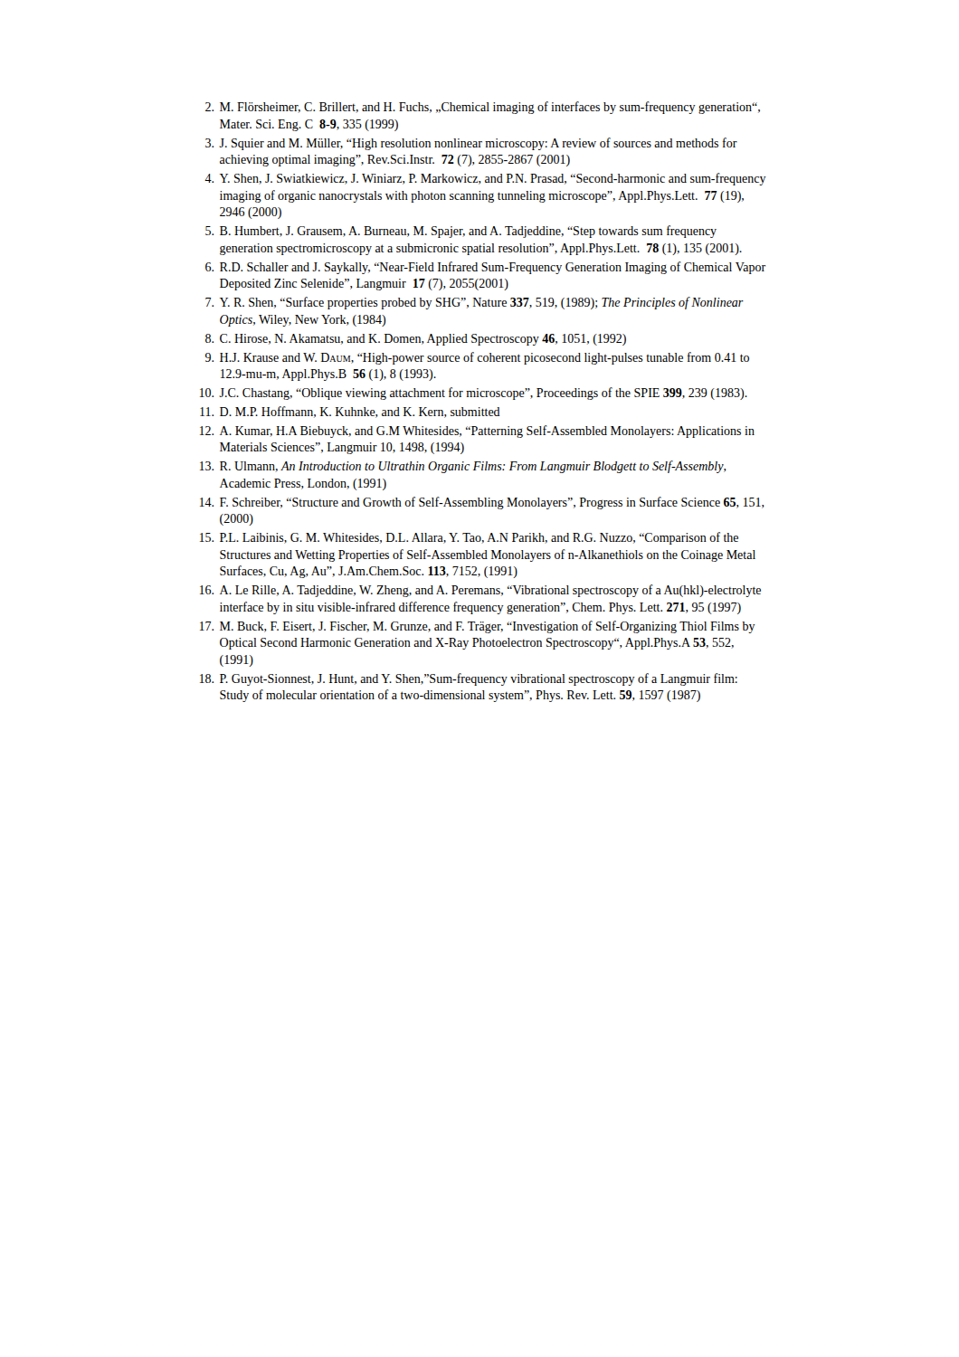2 M. Flörsheimer, C. Brillert, and H. Fuchs, „Chemical imaging of interfaces by sum-frequency generation“, Mater. Sci. Eng. C 8-9, 335 (1999)
3 J. Squier and M. Müller, “High resolution nonlinear microscopy: A review of sources and methods for achieving optimal imaging”, Rev.Sci.Instr. 72 (7), 2855-2867 (2001)
4 Y. Shen, J. Swiatkiewicz, J. Winiarz, P. Markowicz, and P.N. Prasad, “Second-harmonic and sum-frequency imaging of organic nanocrystals with photon scanning tunneling microscope”, Appl.Phys.Lett. 77 (19), 2946 (2000)
5 B. Humbert, J. Grausem, A. Burneau, M. Spajer, and A. Tadjeddine, “Step towards sum frequency generation spectromicroscopy at a submicronic spatial resolution”, Appl.Phys.Lett. 78 (1), 135 (2001).
6 R.D. Schaller and J. Saykally, “Near-Field Infrared Sum-Frequency Generation Imaging of Chemical Vapor Deposited Zinc Selenide”, Langmuir 17 (7), 2055(2001)
7 Y. R. Shen, “Surface properties probed by SHG”, Nature 337, 519, (1989); The Principles of Nonlinear Optics, Wiley, New York, (1984)
8 C. Hirose, N. Akamatsu, and K. Domen, Applied Spectroscopy 46, 1051, (1992)
9 H.J. Krause and W. Daum, “High-power source of coherent picosecond light-pulses tunable from 0.41 to 12.9-mu-m, Appl.Phys.B 56 (1), 8 (1993).
10 J.C. Chastang, “Oblique viewing attachment for microscope”, Proceedings of the SPIE 399, 239 (1983).
11 D. M.P. Hoffmann, K. Kuhnke, and K. Kern, submitted
12 A. Kumar, H.A Biebuyck, and G.M Whitesides, “Patterning Self-Assembled Monolayers: Applications in Materials Sciences”, Langmuir 10, 1498, (1994)
13 R. Ulmann, An Introduction to Ultrathin Organic Films: From Langmuir Blodgett to Self-Assembly, Academic Press, London, (1991)
14 F. Schreiber, “Structure and Growth of Self-Assembling Monolayers”, Progress in Surface Science 65, 151, (2000)
15 P.L. Laibinis, G. M. Whitesides, D.L. Allara, Y. Tao, A.N Parikh, and R.G. Nuzzo, “Comparison of the Structures and Wetting Properties of Self-Assembled Monolayers of n-Alkanethiols on the Coinage Metal Surfaces, Cu, Ag, Au”, J.Am.Chem.Soc. 113, 7152, (1991)
16 A. Le Rille, A. Tadjeddine, W. Zheng, and A. Peremans, “Vibrational spectroscopy of a Au(hkl)-electrolyte interface by in situ visible-infrared difference frequency generation”, Chem. Phys. Lett. 271, 95 (1997)
17 M. Buck, F. Eisert, J. Fischer, M. Grunze, and F. Träger, “Investigation of Self-Organizing Thiol Films by Optical Second Harmonic Generation and X-Ray Photoelectron Spectroscopy“, Appl.Phys.A 53, 552, (1991)
18 P. Guyot-Sionnest, J. Hunt, and Y. Shen,”Sum-frequency vibrational spectroscopy of a Langmuir film: Study of molecular orientation of a two-dimensional system”, Phys. Rev. Lett. 59, 1597 (1987)